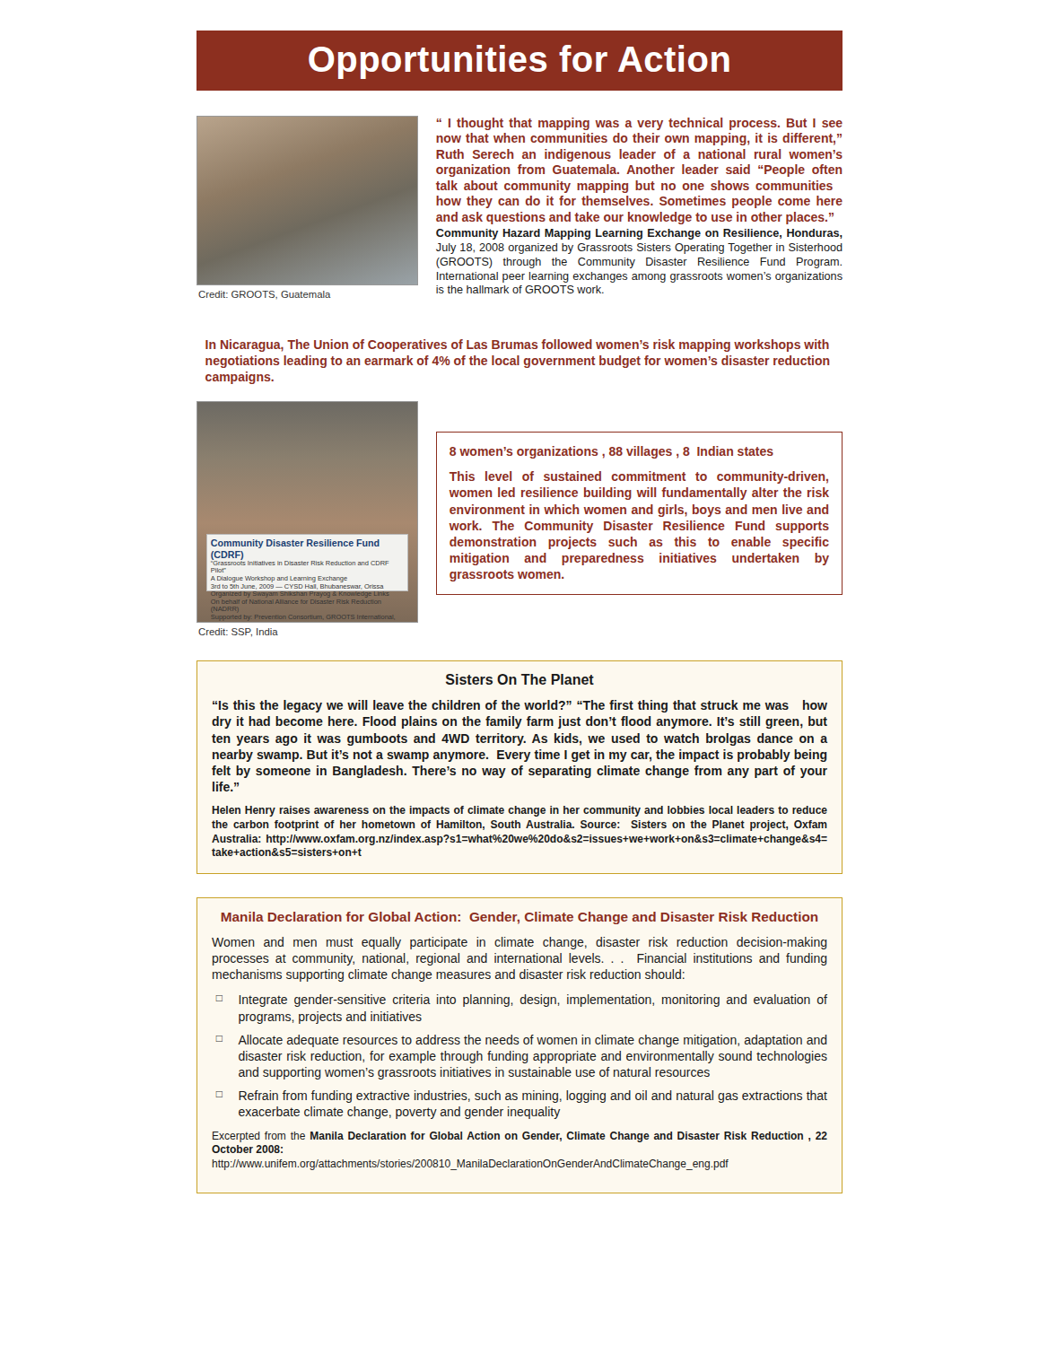Opportunities for Action
Credit: GROOTS, Guatemala
“ I thought that mapping was a very technical process. But I see now that when communities do their own mapping, it is different,” Ruth Serech an indigenous leader of a national rural women’s organization from Guatemala. Another leader said “People often talk about community mapping but no one shows communities how they can do it for themselves. Sometimes people come here and ask questions and take our knowledge to use in other places.”
Community Hazard Mapping Learning Exchange on Resilience, Honduras, July 18, 2008 organized by Grassroots Sisters Operating Together in Sisterhood (GROOTS) through the Community Disaster Resilience Fund Program. International peer learning exchanges among grassroots women’s organizations is the hallmark of GROOTS work.
In Nicaragua, The Union of Cooperatives of Las Brumas followed women’s risk mapping workshops with negotiations leading to an earmark of 4% of the local government budget for women’s disaster reduction campaigns.
Community Disaster Resilience Fund (CDRF)
“Grassroots Initiatives in Disaster Risk Reduction and CDRF Pilot”
A Dialogue Workshop and Learning Exchange
3rd to 5th June, 2009 — CYSD Hall, Bhubaneswar, Orissa
Organized by Swayam Shikshan Prayog & Knowledge Links
On behalf of National Alliance for Disaster Risk Reduction (NADRR)
Supported by: Prevention Consortium, GROOTS International, Huairou Commission, National Disaster Management Authority (NDMA)
Credit: SSP, India
8 women’s organizations , 88 villages , 8 Indian states
This level of sustained commitment to community-driven, women led resilience building will fundamentally alter the risk environment in which women and girls, boys and men live and work. The Community Disaster Resilience Fund supports demonstration projects such as this to enable specific mitigation and preparedness initiatives undertaken by grassroots women.
Sisters On The Planet
“Is this the legacy we will leave the children of the world?” “The first thing that struck me was how dry it had become here. Flood plains on the family farm just don’t flood anymore. It’s still green, but ten years ago it was gumboots and 4WD territory. As kids, we used to watch brolgas dance on a nearby swamp. But it’s not a swamp anymore. Every time I get in my car, the impact is probably being felt by someone in Bangladesh. There’s no way of separating climate change from any part of your life.”
Helen Henry raises awareness on the impacts of climate change in her community and lobbies local leaders to reduce the carbon footprint of her hometown of Hamilton, South Australia. Source: Sisters on the Planet project, Oxfam Australia: http://www.oxfam.org.nz/index.asp?s1=what%20we%20do&s2=issues+we+work+on&s3=climate+change&s4=take+action&s5=sisters+on+t
Manila Declaration for Global Action: Gender, Climate Change and Disaster Risk Reduction
Women and men must equally participate in climate change, disaster risk reduction decision-making processes at community, national, regional and international levels. . . Financial institutions and funding mechanisms supporting climate change measures and disaster risk reduction should:
Integrate gender-sensitive criteria into planning, design, implementation, monitoring and evaluation of programs, projects and initiatives
Allocate adequate resources to address the needs of women in climate change mitigation, adaptation and disaster risk reduction, for example through funding appropriate and environmentally sound technologies and supporting women’s grassroots initiatives in sustainable use of natural resources
Refrain from funding extractive industries, such as mining, logging and oil and natural gas extractions that exacerbate climate change, poverty and gender inequality
Excerpted from the Manila Declaration for Global Action on Gender, Climate Change and Disaster Risk Reduction , 22 October 2008:
http://www.unifem.org/attachments/stories/200810_ManilaDeclarationOnGenderAndClimateChange_eng.pdf